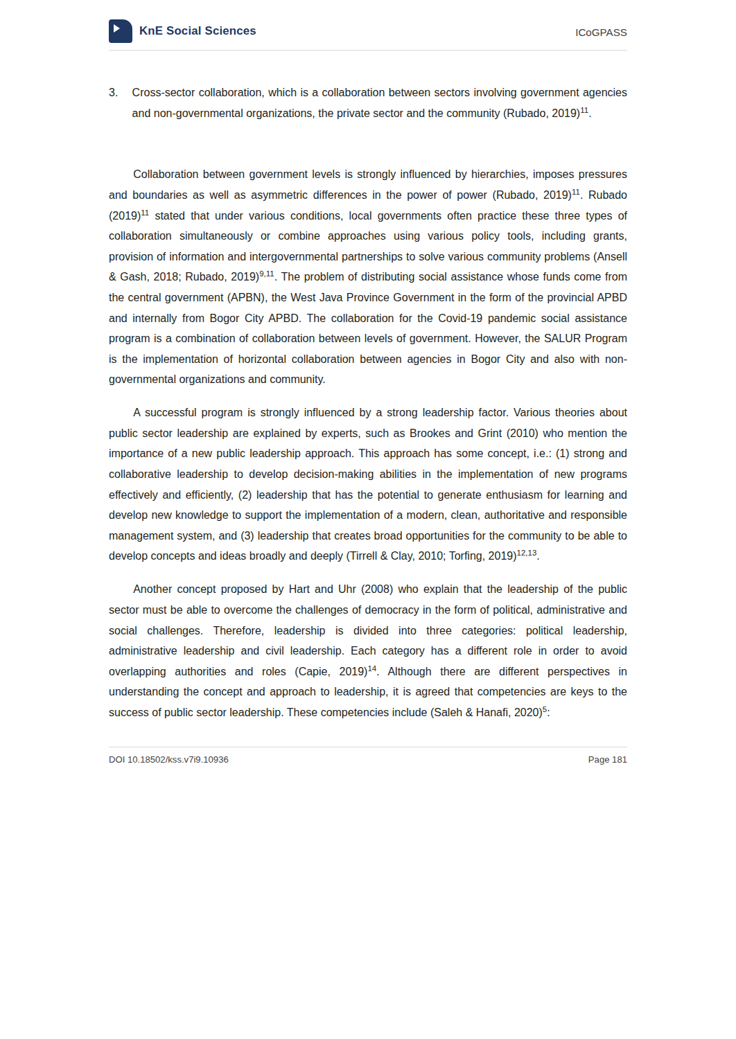KnE Social Sciences
ICoGPASS
3. Cross-sector collaboration, which is a collaboration between sectors involving government agencies and non-governmental organizations, the private sector and the community (Rubado, 2019)11.
Collaboration between government levels is strongly influenced by hierarchies, imposes pressures and boundaries as well as asymmetric differences in the power of power (Rubado, 2019)11. Rubado (2019)11 stated that under various conditions, local governments often practice these three types of collaboration simultaneously or combine approaches using various policy tools, including grants, provision of information and intergovernmental partnerships to solve various community problems (Ansell & Gash, 2018; Rubado, 2019)9,11. The problem of distributing social assistance whose funds come from the central government (APBN), the West Java Province Government in the form of the provincial APBD and internally from Bogor City APBD. The collaboration for the Covid-19 pandemic social assistance program is a combination of collaboration between levels of government. However, the SALUR Program is the implementation of horizontal collaboration between agencies in Bogor City and also with non-governmental organizations and community.
A successful program is strongly influenced by a strong leadership factor. Various theories about public sector leadership are explained by experts, such as Brookes and Grint (2010) who mention the importance of a new public leadership approach. This approach has some concept, i.e.: (1) strong and collaborative leadership to develop decision-making abilities in the implementation of new programs effectively and efficiently, (2) leadership that has the potential to generate enthusiasm for learning and develop new knowledge to support the implementation of a modern, clean, authoritative and responsible management system, and (3) leadership that creates broad opportunities for the community to be able to develop concepts and ideas broadly and deeply (Tirrell & Clay, 2010; Torfing, 2019)12,13.
Another concept proposed by Hart and Uhr (2008) who explain that the leadership of the public sector must be able to overcome the challenges of democracy in the form of political, administrative and social challenges. Therefore, leadership is divided into three categories: political leadership, administrative leadership and civil leadership. Each category has a different role in order to avoid overlapping authorities and roles (Capie, 2019)14. Although there are different perspectives in understanding the concept and approach to leadership, it is agreed that competencies are keys to the success of public sector leadership. These competencies include (Saleh & Hanafi, 2020)5:
DOI 10.18502/kss.v7i9.10936
Page 181